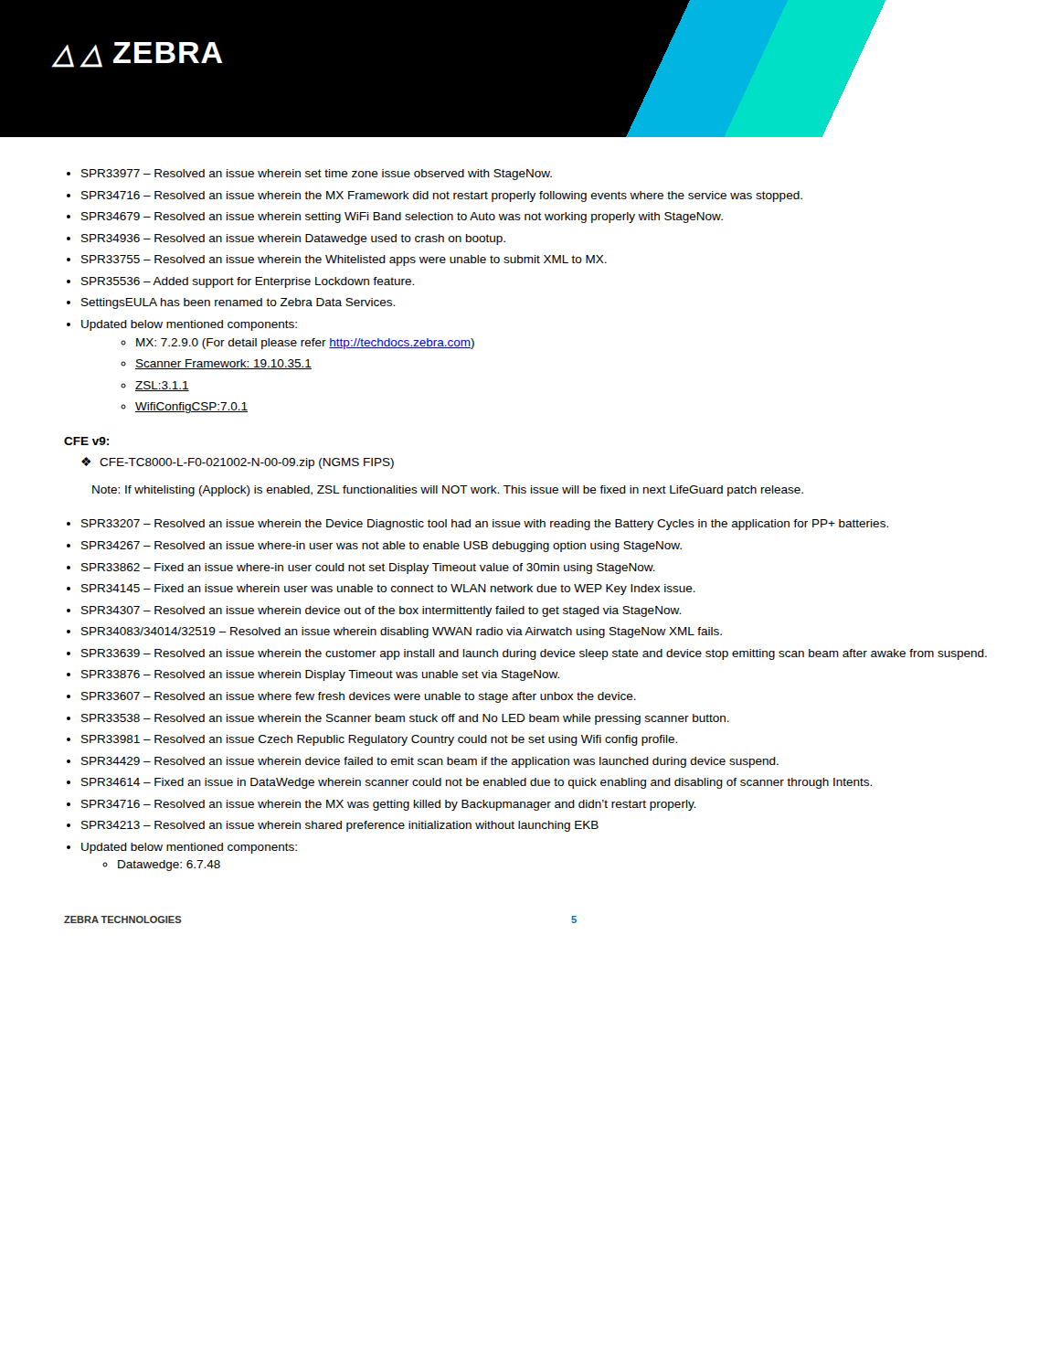△ △ZEBRA
SPR33977 – Resolved an issue wherein set time zone issue observed with StageNow.
SPR34716 – Resolved an issue wherein the MX Framework did not restart properly following events where the service was stopped.
SPR34679 – Resolved an issue wherein setting WiFi Band selection to Auto was not working properly with StageNow.
SPR34936 – Resolved an issue wherein Datawedge used to crash on bootup.
SPR33755 – Resolved an issue wherein the Whitelisted apps were unable to submit XML to MX.
SPR35536 – Added support for Enterprise Lockdown feature.
SettingsEULA has been renamed to Zebra Data Services.
Updated below mentioned components:
MX: 7.2.9.0 (For detail please refer http://techdocs.zebra.com)
Scanner Framework: 19.10.35.1
ZSL:3.1.1
WifiConfigCSP:7.0.1
CFE v9:
CFE-TC8000-L-F0-021002-N-00-09.zip (NGMS FIPS)
Note: If whitelisting (Applock) is enabled, ZSL functionalities will NOT work. This issue will be fixed in next LifeGuard patch release.
SPR33207 – Resolved an issue wherein the Device Diagnostic tool had an issue with reading the Battery Cycles in the application for PP+ batteries.
SPR34267 – Resolved an issue where-in user was not able to enable USB debugging option using StageNow.
SPR33862 – Fixed an issue where-in user could not set Display Timeout value of 30min using StageNow.
SPR34145 – Fixed an issue wherein user was unable to connect to WLAN network due to WEP Key Index issue.
SPR34307 – Resolved an issue wherein device out of the box intermittently failed to get staged via StageNow.
SPR34083/34014/32519 – Resolved an issue wherein disabling WWAN radio via Airwatch using StageNow XML fails.
SPR33639 – Resolved an issue wherein the customer app install and launch during device sleep state and device stop emitting scan beam after awake from suspend.
SPR33876 – Resolved an issue wherein Display Timeout was unable set via StageNow.
SPR33607 – Resolved an issue where few fresh devices were unable to stage after unbox the device.
SPR33538 – Resolved an issue wherein the Scanner beam stuck off and No LED beam while pressing scanner button.
SPR33981 – Resolved an issue Czech Republic Regulatory Country could not be set using Wifi config profile.
SPR34429 – Resolved an issue wherein device failed to emit scan beam if the application was launched during device suspend.
SPR34614 – Fixed an issue in DataWedge wherein scanner could not be enabled due to quick enabling and disabling of scanner through Intents.
SPR34716 – Resolved an issue wherein the MX was getting killed by Backupmanager and didn’t restart properly.
SPR34213 – Resolved an issue wherein shared preference initialization without launching EKB
Updated below mentioned components:
Datawedge: 6.7.48
ZEBRA TECHNOLOGIES
5